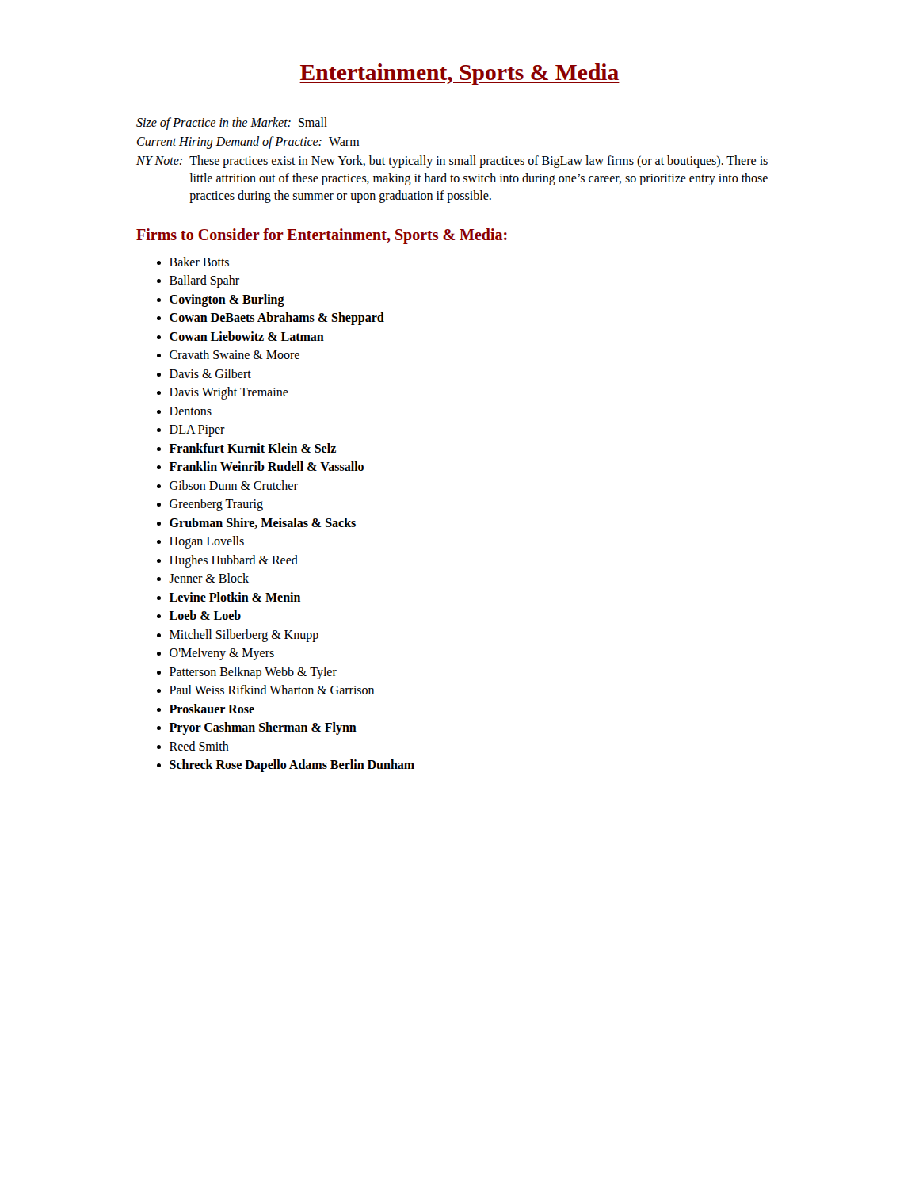Entertainment, Sports & Media
Size of Practice in the Market: Small
Current Hiring Demand of Practice: Warm
NY Note: These practices exist in New York, but typically in small practices of BigLaw law firms (or at boutiques). There is little attrition out of these practices, making it hard to switch into during one’s career, so prioritize entry into those practices during the summer or upon graduation if possible.
Firms to Consider for Entertainment, Sports & Media:
Baker Botts
Ballard Spahr
Covington & Burling
Cowan DeBaets Abrahams & Sheppard
Cowan Liebowitz & Latman
Cravath Swaine & Moore
Davis & Gilbert
Davis Wright Tremaine
Dentons
DLA Piper
Frankfurt Kurnit Klein & Selz
Franklin Weinrib Rudell & Vassallo
Gibson Dunn & Crutcher
Greenberg Traurig
Grubman Shire, Meisalas & Sacks
Hogan Lovells
Hughes Hubbard & Reed
Jenner & Block
Levine Plotkin & Menin
Loeb & Loeb
Mitchell Silberberg & Knupp
O'Melveny & Myers
Patterson Belknap Webb & Tyler
Paul Weiss Rifkind Wharton & Garrison
Proskauer Rose
Pryor Cashman Sherman & Flynn
Reed Smith
Schreck Rose Dapello Adams Berlin Dunham